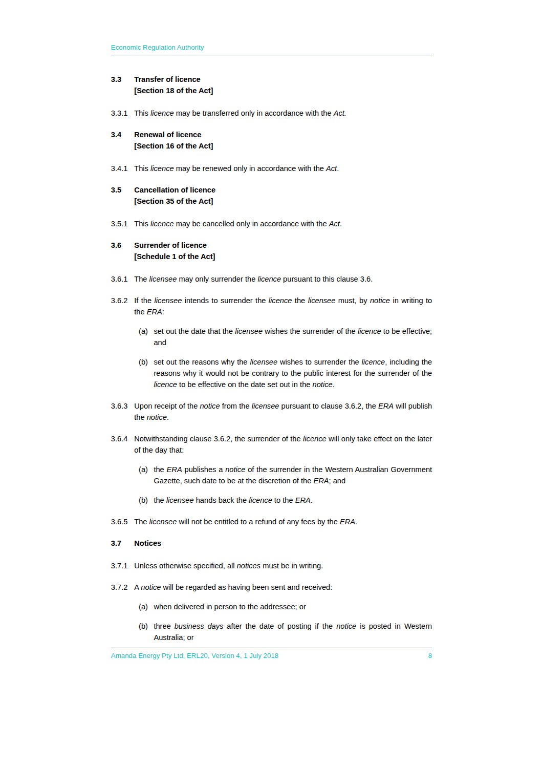Economic Regulation Authority
3.3
Transfer of licence
[Section 18 of the Act]
3.3.1
This licence may be transferred only in accordance with the Act.
3.4
Renewal of licence
[Section 16 of the Act]
3.4.1
This licence may be renewed only in accordance with the Act.
3.5
Cancellation of licence
[Section 35 of the Act]
3.5.1
This licence may be cancelled only in accordance with the Act.
3.6
Surrender of licence
[Schedule 1 of the Act]
3.6.1
The licensee may only surrender the licence pursuant to this clause 3.6.
3.6.2
If the licensee intends to surrender the licence the licensee must, by notice in writing to the ERA:
(a)
set out the date that the licensee wishes the surrender of the licence to be effective; and
(b)
set out the reasons why the licensee wishes to surrender the licence, including the reasons why it would not be contrary to the public interest for the surrender of the licence to be effective on the date set out in the notice.
3.6.3
Upon receipt of the notice from the licensee pursuant to clause 3.6.2, the ERA will publish the notice.
3.6.4
Notwithstanding clause 3.6.2, the surrender of the licence will only take effect on the later of the day that:
(a)
the ERA publishes a notice of the surrender in the Western Australian Government Gazette, such date to be at the discretion of the ERA; and
(b)
the licensee hands back the licence to the ERA.
3.6.5
The licensee will not be entitled to a refund of any fees by the ERA.
3.7
Notices
3.7.1
Unless otherwise specified, all notices must be in writing.
3.7.2
A notice will be regarded as having been sent and received:
(a)
when delivered in person to the addressee; or
(b)
three business days after the date of posting if the notice is posted in Western Australia; or
Amanda Energy Pty Ltd, ERL20, Version 4, 1 July 2018 8